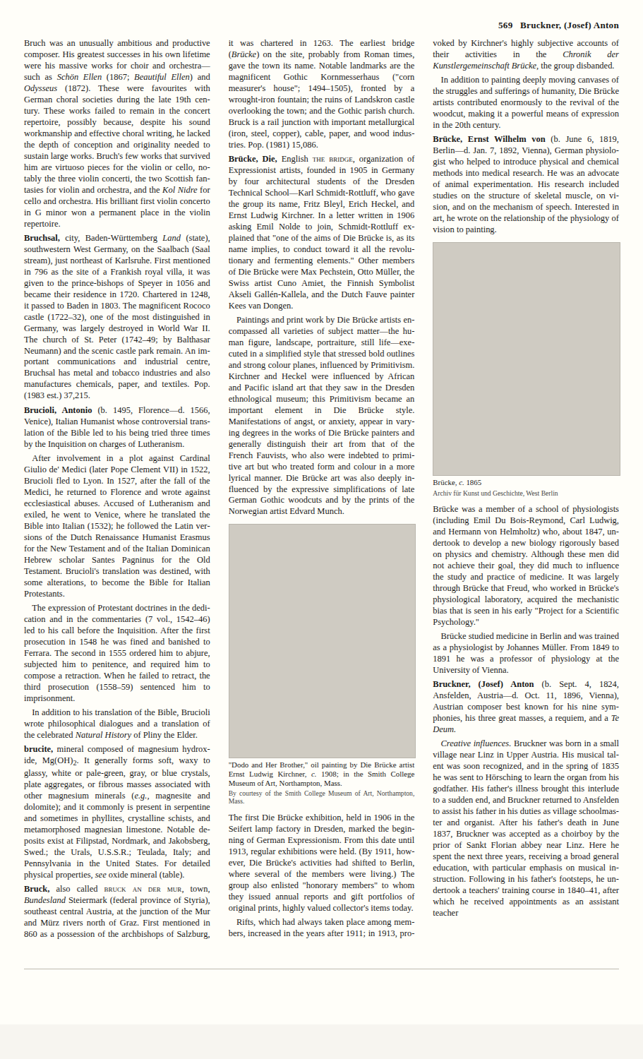569 Bruckner, (Josef) Anton
Bruch was an unusually ambitious and productive composer. His greatest successes in his own lifetime were his massive works for choir and orchestra—such as Schön Ellen (1867; Beautiful Ellen) and Odysseus (1872). These were favourites with German choral societies during the late 19th century. These works failed to remain in the concert repertoire, possibly because, despite his sound workmanship and effective choral writing, he lacked the depth of conception and originality needed to sustain large works. Bruch's few works that survived him are virtuoso pieces for the violin or cello, notably the three violin concerti, the two Scottish fantasies for violin and orchestra, and the Kol Nidre for cello and orchestra. His brilliant first violin concerto in G minor won a permanent place in the violin repertoire.
Bruchsal, city, Baden-Württemberg Land (state), southwestern West Germany, on the Saalbach (Saal stream), just northeast of Karlsruhe. First mentioned in 796 as the site of a Frankish royal villa, it was given to the prince-bishops of Speyer in 1056 and became their residence in 1720. Chartered in 1248, it passed to Baden in 1803. The magnificent Rococo castle (1722–32), one of the most distinguished in Germany, was largely destroyed in World War II. The church of St. Peter (1742–49; by Balthasar Neumann) and the scenic castle park remain. An important communications and industrial centre, Bruchsal has metal and tobacco industries and also manufactures chemicals, paper, and textiles. Pop. (1983 est.) 37,215.
Brucioli, Antonio (b. 1495, Florence—d. 1566, Venice), Italian Humanist whose controversial translation of the Bible led to his being tried three times by the Inquisition on charges of Lutheranism.
After involvement in a plot against Cardinal Giulio de' Medici (later Pope Clement VII) in 1522, Brucioli fled to Lyon. In 1527, after the fall of the Medici, he returned to Florence and wrote against ecclesiastical abuses. Accused of Lutheranism and exiled, he went to Venice, where he translated the Bible into Italian (1532); he followed the Latin versions of the Dutch Renaissance Humanist Erasmus for the New Testament and of the Italian Dominican Hebrew scholar Santes Pagninus for the Old Testament. Brucioli's translation was destined, with some alterations, to become the Bible for Italian Protestants.
The expression of Protestant doctrines in the dedication and in the commentaries (7 vol., 1542–46) led to his call before the Inquisition. After the first prosecution in 1548 he was fined and banished to Ferrara. The second in 1555 ordered him to abjure, subjected him to penitence, and required him to compose a retraction. When he failed to retract, the third prosecution (1558–59) sentenced him to imprisonment.
In addition to his translation of the Bible, Brucioli wrote philosophical dialogues and a translation of the celebrated Natural History of Pliny the Elder.
brucite, mineral composed of magnesium hydroxide, Mg(OH)2. It generally forms soft, waxy to glassy, white or pale-green, gray, or blue crystals, plate aggregates, or fibrous masses associated with other magnesium minerals (e.g., magnesite and dolomite); and it commonly is present in serpentine and sometimes in phyllites, crystalline schists, and metamorphosed magnesian limestone. Notable deposits exist at Filipstad, Nordmark, and Jakobsberg, Swed.; the Urals, U.S.S.R.; Teulada, Italy; and Pennsylvania in the United States. For detailed physical properties, see oxide mineral (table).
Bruck, also called bruck an der mur, town, Bundesland Steiermark (federal province of Styria), southeast central Austria, at the junction of the Mur and Mürz rivers north of Graz. First mentioned in 860 as a possession of the archbishops of Salzburg, it was chartered in 1263. The earliest bridge (Brücke) on the site, probably from Roman times, gave the town its name. Notable landmarks are the magnificent Gothic Kornmesserhaus ("corn measurer's house"; 1494–1505), fronted by a wrought-iron fountain; the ruins of Landskron castle overlooking the town; and the Gothic parish church. Bruck is a rail junction with important metallurgical (iron, steel, copper), cable, paper, and wood industries. Pop. (1981) 15,086.
Brücke, Die, English the bridge, organization of Expressionist artists, founded in 1905 in Germany by four architectural students of the Dresden Technical School—Karl Schmidt-Rottluff, who gave the group its name, Fritz Bleyl, Erich Heckel, and Ernst Ludwig Kirchner. In a letter written in 1906 asking Emil Nolde to join, Schmidt-Rottluff explained that "one of the aims of Die Brücke is, as its name implies, to conduct toward it all the revolutionary and fermenting elements." Other members of Die Brücke were Max Pechstein, Otto Müller, the Swiss artist Cuno Amiet, the Finnish Symbolist Akseli Gallén-Kallela, and the Dutch Fauve painter Kees van Dongen.
Paintings and print work by Die Brücke artists encompassed all varieties of subject matter—the human figure, landscape, portraiture, still life—executed in a simplified style that stressed bold outlines and strong colour planes, influenced by Primitivism. Kirchner and Heckel were influenced by African and Pacific island art that they saw in the Dresden ethnological museum; this Primitivism became an important element in Die Brücke style. Manifestations of angst, or anxiety, appear in varying degrees in the works of Die Brücke painters and generally distinguish their art from that of the French Fauvists, who also were indebted to primitive art but who treated form and colour in a more lyrical manner. Die Brücke art was also deeply influenced by the expressive simplifications of late German Gothic woodcuts and by the prints of the Norwegian artist Edvard Munch.
"Dodo and Her Brother," oil painting by Die Brücke artist Ernst Ludwig Kirchner, c. 1908; in the Smith College Museum of Art, Northampton, Mass. By courtesy of the Smith College Museum of Art, Northampton, Mass.
The first Die Brücke exhibition, held in 1906 in the Seifert lamp factory in Dresden, marked the beginning of German Expressionism. From this date until 1913, regular exhibitions were held. (By 1911, however, Die Brücke's activities had shifted to Berlin, where several of the members were living.) The group also enlisted "honorary members" to whom they issued annual reports and gift portfolios of original prints, highly valued collector's items today.
Rifts, which had always taken place among members, increased in the years after 1911; in 1913, provoked by Kirchner's highly subjective accounts of their activities in the Chronik der Kunstlergemeinschaft Brücke, the group disbanded.
In addition to painting deeply moving canvases of the struggles and sufferings of humanity, Die Brücke artists contributed enormously to the revival of the woodcut, making it a powerful means of expression in the 20th century.
Brücke, Ernst Wilhelm von (b. June 6, 1819, Berlin—d. Jan. 7, 1892, Vienna), German physiologist who helped to introduce physical and chemical methods into medical research. He was an advocate of animal experimentation. His research included studies on the structure of skeletal muscle, on vision, and on the mechanism of speech. Interested in art, he wrote on the relationship of the physiology of vision to painting.
Brücke, c. 1865 Archiv für Kunst und Geschichte, West Berlin
Brücke was a member of a school of physiologists (including Emil Du Bois-Reymond, Carl Ludwig, and Hermann von Helmholtz) who, about 1847, undertook to develop a new biology rigorously based on physics and chemistry. Although these men did not achieve their goal, they did much to influence the study and practice of medicine. It was largely through Brücke that Freud, who worked in Brücke's physiological laboratory, acquired the mechanistic bias that is seen in his early "Project for a Scientific Psychology."
Brücke studied medicine in Berlin and was trained as a physiologist by Johannes Müller. From 1849 to 1891 he was a professor of physiology at the University of Vienna.
Bruckner, (Josef) Anton (b. Sept. 4, 1824, Ansfelden, Austria—d. Oct. 11, 1896, Vienna), Austrian composer best known for his nine symphonies, his three great masses, a requiem, and a Te Deum.
Creative influences. Bruckner was born in a small village near Linz in Upper Austria. His musical talent was soon recognized, and in the spring of 1835 he was sent to Hörsching to learn the organ from his godfather. His father's illness brought this interlude to a sudden end, and Bruckner returned to Ansfelden to assist his father in his duties as village schoolmaster and organist. After his father's death in June 1837, Bruckner was accepted as a choirboy by the prior of Sankt Florian abbey near Linz. Here he spent the next three years, receiving a broad general education, with particular emphasis on musical instruction. Following in his father's footsteps, he undertook a teachers' training course in 1840–41, after which he received appointments as an assistant teacher